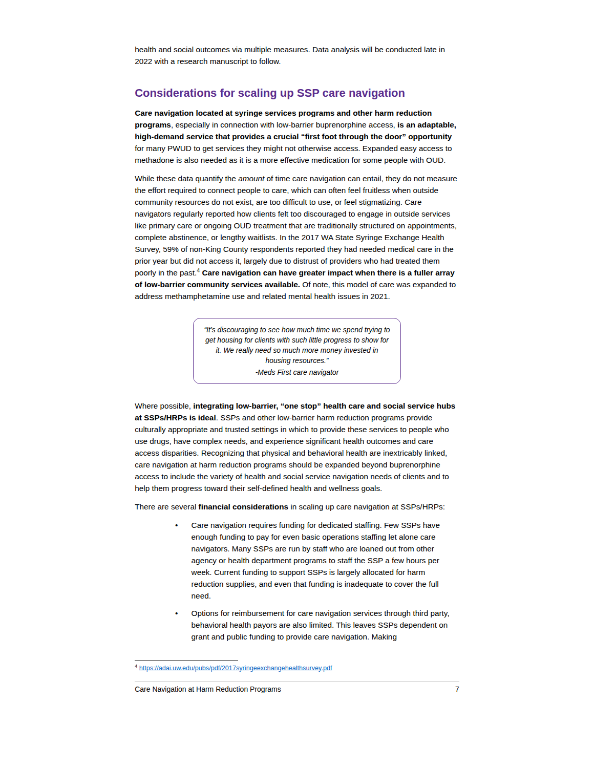health and social outcomes via multiple measures. Data analysis will be conducted late in 2022 with a research manuscript to follow.
Considerations for scaling up SSP care navigation
Care navigation located at syringe services programs and other harm reduction programs, especially in connection with low-barrier buprenorphine access, is an adaptable, high-demand service that provides a crucial “first foot through the door” opportunity for many PWUD to get services they might not otherwise access. Expanded easy access to methadone is also needed as it is a more effective medication for some people with OUD.
While these data quantify the amount of time care navigation can entail, they do not measure the effort required to connect people to care, which can often feel fruitless when outside community resources do not exist, are too difficult to use, or feel stigmatizing. Care navigators regularly reported how clients felt too discouraged to engage in outside services like primary care or ongoing OUD treatment that are traditionally structured on appointments, complete abstinence, or lengthy waitlists. In the 2017 WA State Syringe Exchange Health Survey, 59% of non-King County respondents reported they had needed medical care in the prior year but did not access it, largely due to distrust of providers who had treated them poorly in the past.4 Care navigation can have greater impact when there is a fuller array of low-barrier community services available. Of note, this model of care was expanded to address methamphetamine use and related mental health issues in 2021.
“It’s discouraging to see how much time we spend trying to get housing for clients with such little progress to show for it. We really need so much more money invested in housing resources.” -Meds First care navigator
Where possible, integrating low-barrier, “one stop” health care and social service hubs at SSPs/HRPs is ideal. SSPs and other low-barrier harm reduction programs provide culturally appropriate and trusted settings in which to provide these services to people who use drugs, have complex needs, and experience significant health outcomes and care access disparities. Recognizing that physical and behavioral health are inextricably linked, care navigation at harm reduction programs should be expanded beyond buprenorphine access to include the variety of health and social service navigation needs of clients and to help them progress toward their self-defined health and wellness goals.
There are several financial considerations in scaling up care navigation at SSPs/HRPs:
Care navigation requires funding for dedicated staffing. Few SSPs have enough funding to pay for even basic operations staffing let alone care navigators. Many SSPs are run by staff who are loaned out from other agency or health department programs to staff the SSP a few hours per week. Current funding to support SSPs is largely allocated for harm reduction supplies, and even that funding is inadequate to cover the full need.
Options for reimbursement for care navigation services through third party, behavioral health payors are also limited. This leaves SSPs dependent on grant and public funding to provide care navigation. Making
4 https://adai.uw.edu/pubs/pdf/2017syringeexchangehealthsurvey.pdf
Care Navigation at Harm Reduction Programs 7